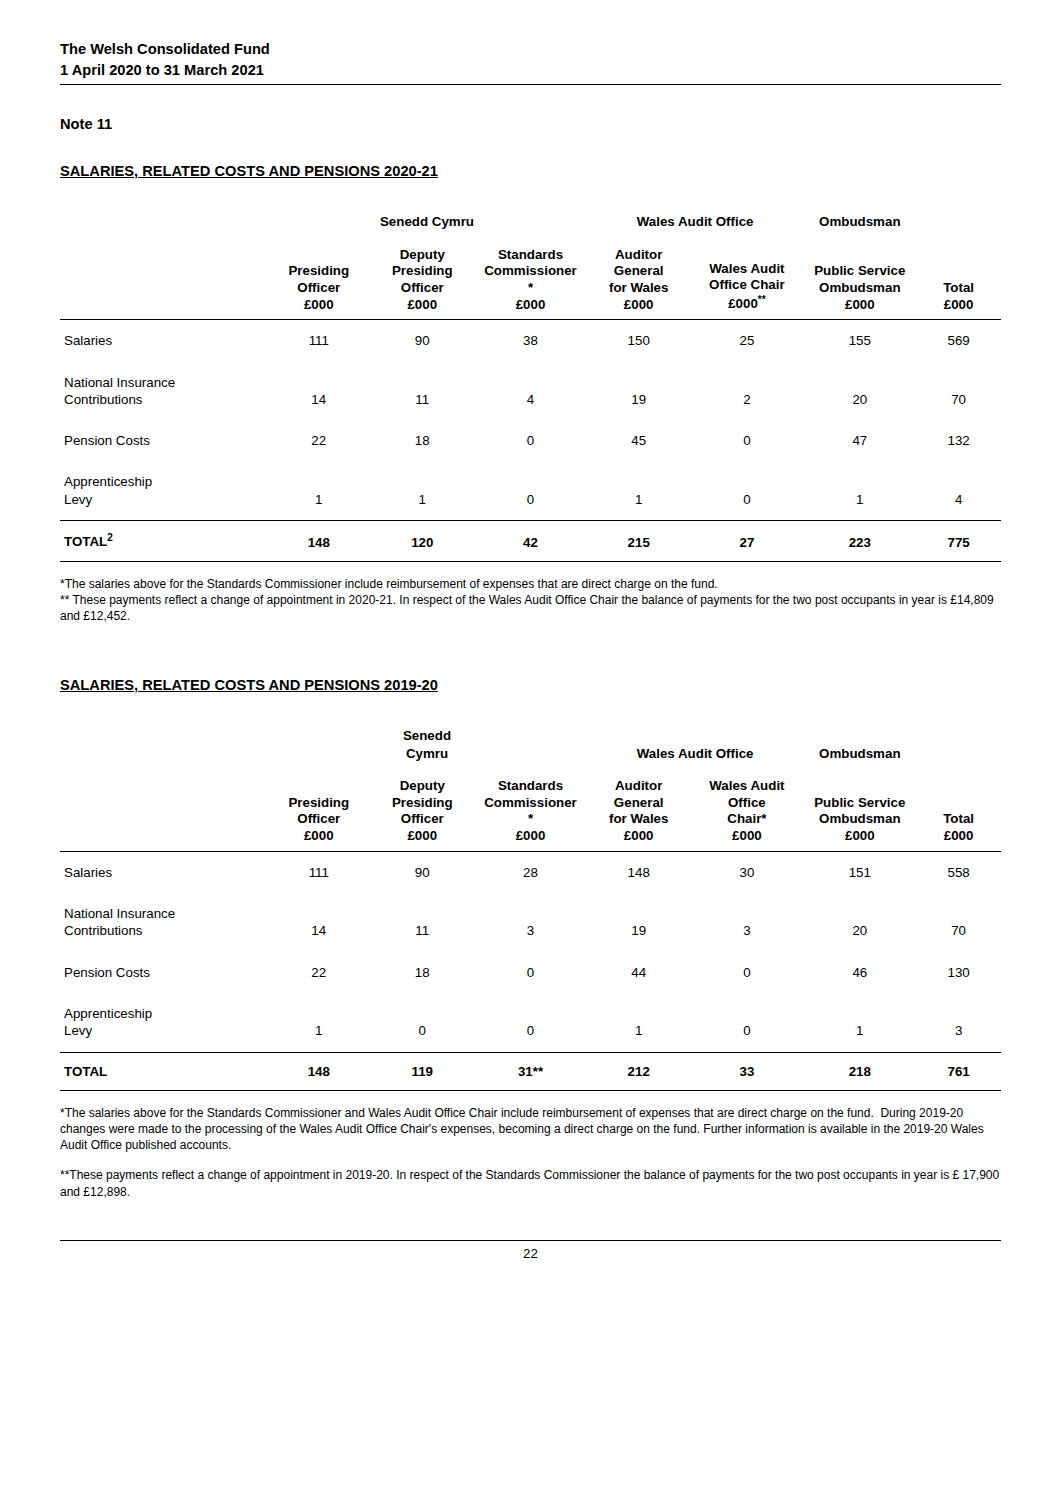The Welsh Consolidated Fund
1 April 2020 to 31 March 2021
Note 11
SALARIES, RELATED COSTS AND PENSIONS 2020-21
| | Senedd Cymru | Wales Audit Office | Ombudsman | |
| --- | --- | --- | --- | --- |
| | Presiding Officer £000 | Deputy Presiding Officer £000 | Standards Commissioner * £000 | Auditor General for Wales £000 | Wales Audit Office Chair £000 ** | Public Service Ombudsman £000 | Total £000 |
| Salaries | 111 | 90 | 38 | 150 | 25 | 155 | 569 |
| National Insurance Contributions | 14 | 11 | 4 | 19 | 2 | 20 | 70 |
| Pension Costs | 22 | 18 | 0 | 45 | 0 | 47 | 132 |
| Apprenticeship Levy | 1 | 1 | 0 | 1 | 0 | 1 | 4 |
| TOTAL 2 | 148 | 120 | 42 | 215 | 27 | 223 | 775 |
*The salaries above for the Standards Commissioner include reimbursement of expenses that are direct charge on the fund.
** These payments reflect a change of appointment in 2020-21. In respect of the Wales Audit Office Chair the balance of payments for the two post occupants in year is £14,809 and £12,452.
SALARIES, RELATED COSTS AND PENSIONS 2019-20
| | Senedd Cymru | Wales Audit Office | Ombudsman | |
| --- | --- | --- | --- | --- |
| | Presiding Officer £000 | Deputy Presiding Officer £000 | Standards Commissioner * £000 | Auditor General for Wales £000 | Wales Audit Office Chair* £000 | Public Service Ombudsman £000 | Total £000 |
| Salaries | 111 | 90 | 28 | 148 | 30 | 151 | 558 |
| National Insurance Contributions | 14 | 11 | 3 | 19 | 3 | 20 | 70 |
| Pension Costs | 22 | 18 | 0 | 44 | 0 | 46 | 130 |
| Apprenticeship Levy | 1 | 0 | 0 | 1 | 0 | 1 | 3 |
| TOTAL | 148 | 119 | 31** | 212 | 33 | 218 | 761 |
*The salaries above for the Standards Commissioner and Wales Audit Office Chair include reimbursement of expenses that are direct charge on the fund. During 2019-20 changes were made to the processing of the Wales Audit Office Chair's expenses, becoming a direct charge on the fund. Further information is available in the 2019-20 Wales Audit Office published accounts.
**These payments reflect a change of appointment in 2019-20. In respect of the Standards Commissioner the balance of payments for the two post occupants in year is £ 17,900 and £12,898.
22